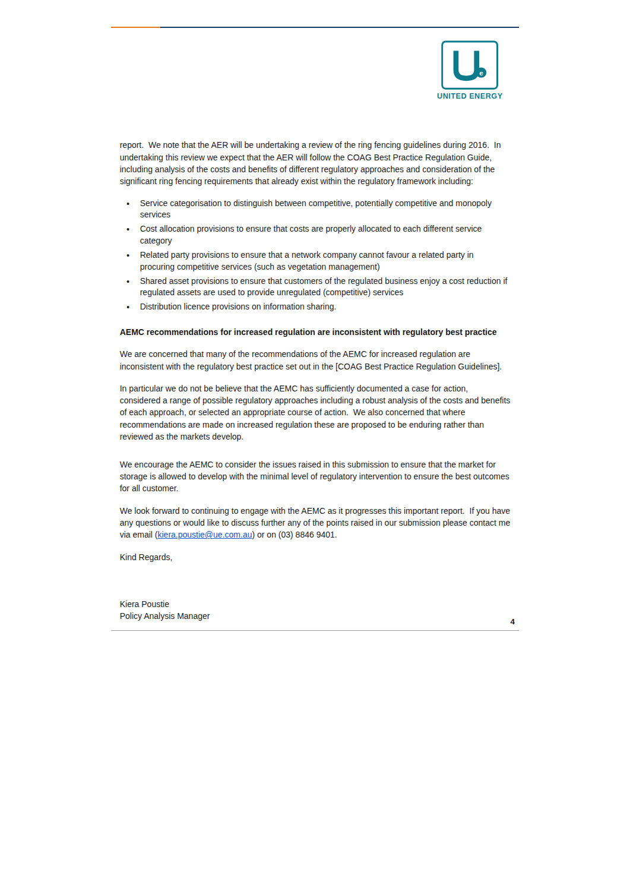e
UNITED ENERGY
report. We note that the AER will be undertaking a review of the ring fencing guidelines during 2016. In undertaking this review we expect that the AER will follow the COAG Best Practice Regulation Guide, including analysis of the costs and benefits of different regulatory approaches and consideration of the significant ring fencing requirements that already exist within the regulatory framework including:
Service categorisation to distinguish between competitive, potentially competitive and monopoly services
Cost allocation provisions to ensure that costs are properly allocated to each different service category
Related party provisions to ensure that a network company cannot favour a related party in procuring competitive services (such as vegetation management)
Shared asset provisions to ensure that customers of the regulated business enjoy a cost reduction if regulated assets are used to provide unregulated (competitive) services
Distribution licence provisions on information sharing.
AEMC recommendations for increased regulation are inconsistent with regulatory best practice
We are concerned that many of the recommendations of the AEMC for increased regulation are inconsistent with the regulatory best practice set out in the [COAG Best Practice Regulation Guidelines].
In particular we do not be believe that the AEMC has sufficiently documented a case for action, considered a range of possible regulatory approaches including a robust analysis of the costs and benefits of each approach, or selected an appropriate course of action. We also concerned that where recommendations are made on increased regulation these are proposed to be enduring rather than reviewed as the markets develop.
We encourage the AEMC to consider the issues raised in this submission to ensure that the market for storage is allowed to develop with the minimal level of regulatory intervention to ensure the best outcomes for all customer.
We look forward to continuing to engage with the AEMC as it progresses this important report. If you have any questions or would like to discuss further any of the points raised in our submission please contact me via email (kiera.poustie@ue.com.au) or on (03) 8846 9401.
Kind Regards,
Kiera Poustie
Policy Analysis Manager
4